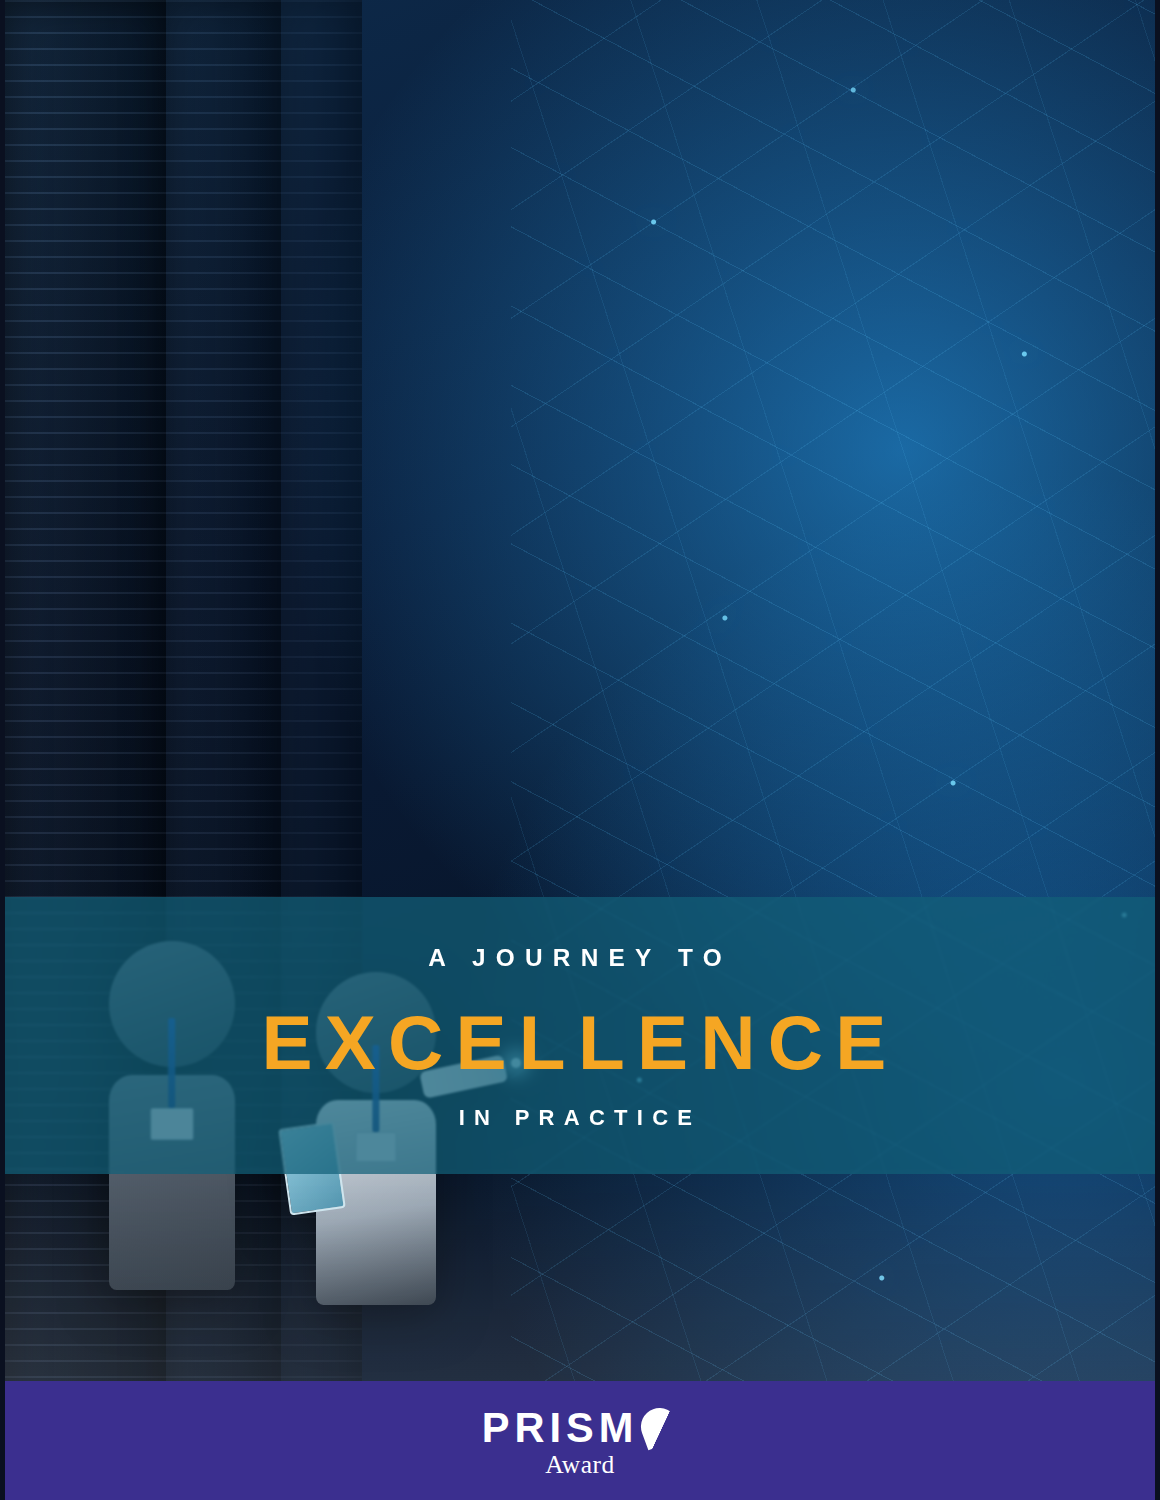A Journey to Excellence In Practice
Prism Award